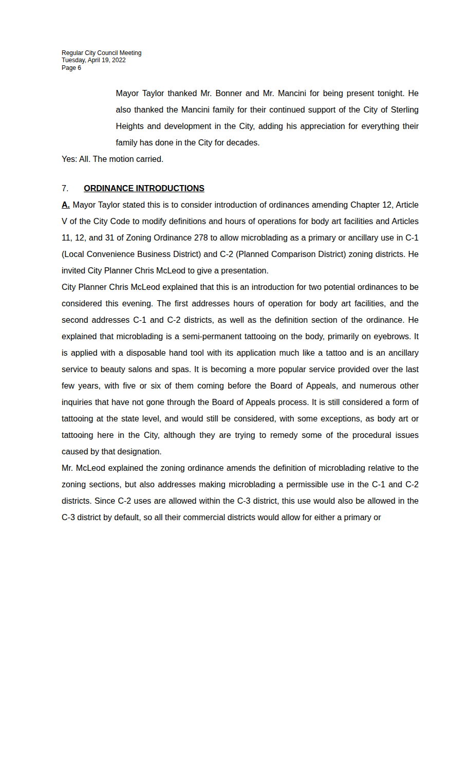Regular City Council Meeting
Tuesday, April 19, 2022
Page 6
Mayor Taylor thanked Mr. Bonner and Mr. Mancini for being present tonight. He also thanked the Mancini family for their continued support of the City of Sterling Heights and development in the City, adding his appreciation for everything their family has done in the City for decades.
Yes: All. The motion carried.
7. ORDINANCE INTRODUCTIONS
A. Mayor Taylor stated this is to consider introduction of ordinances amending Chapter 12, Article V of the City Code to modify definitions and hours of operations for body art facilities and Articles 11, 12, and 31 of Zoning Ordinance 278 to allow microblading as a primary or ancillary use in C-1 (Local Convenience Business District) and C-2 (Planned Comparison District) zoning districts. He invited City Planner Chris McLeod to give a presentation.
City Planner Chris McLeod explained that this is an introduction for two potential ordinances to be considered this evening. The first addresses hours of operation for body art facilities, and the second addresses C-1 and C-2 districts, as well as the definition section of the ordinance. He explained that microblading is a semi-permanent tattooing on the body, primarily on eyebrows. It is applied with a disposable hand tool with its application much like a tattoo and is an ancillary service to beauty salons and spas. It is becoming a more popular service provided over the last few years, with five or six of them coming before the Board of Appeals, and numerous other inquiries that have not gone through the Board of Appeals process. It is still considered a form of tattooing at the state level, and would still be considered, with some exceptions, as body art or tattooing here in the City, although they are trying to remedy some of the procedural issues caused by that designation.
Mr. McLeod explained the zoning ordinance amends the definition of microblading relative to the zoning sections, but also addresses making microblading a permissible use in the C-1 and C-2 districts. Since C-2 uses are allowed within the C-3 district, this use would also be allowed in the C-3 district by default, so all their commercial districts would allow for either a primary or